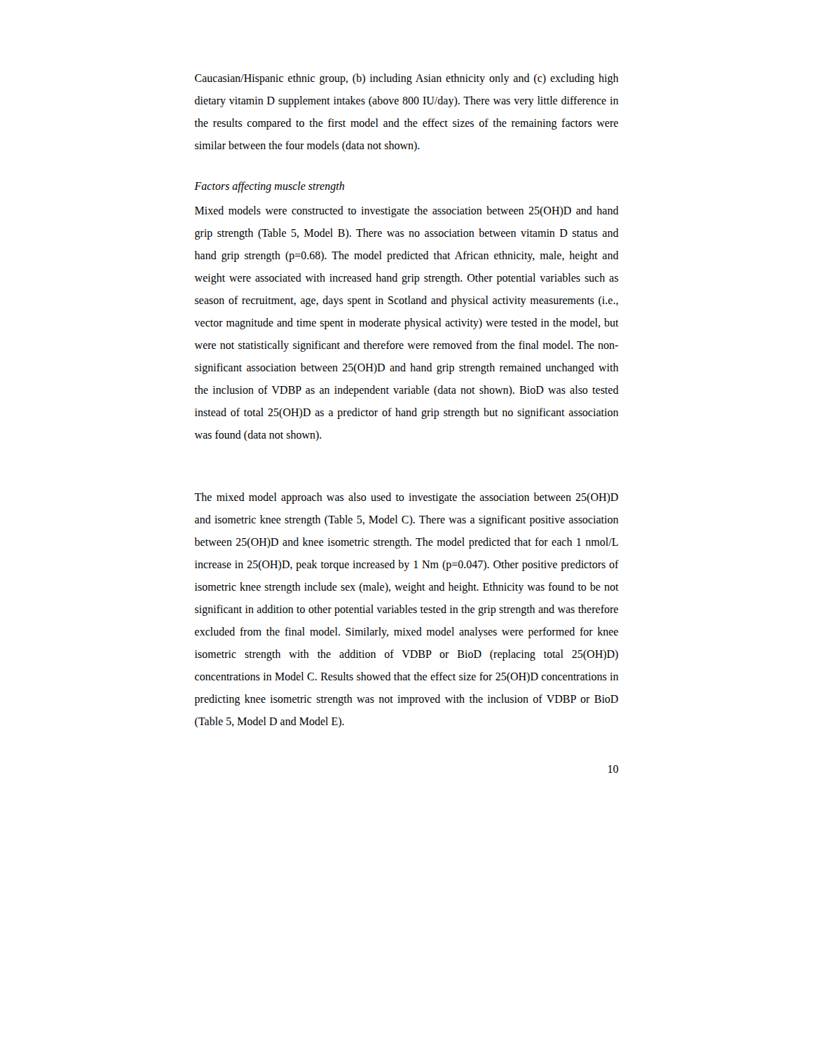Caucasian/Hispanic ethnic group, (b) including Asian ethnicity only and (c) excluding high dietary vitamin D supplement intakes (above 800 IU/day). There was very little difference in the results compared to the first model and the effect sizes of the remaining factors were similar between the four models (data not shown).
Factors affecting muscle strength
Mixed models were constructed to investigate the association between 25(OH)D and hand grip strength (Table 5, Model B). There was no association between vitamin D status and hand grip strength (p=0.68). The model predicted that African ethnicity, male, height and weight were associated with increased hand grip strength. Other potential variables such as season of recruitment, age, days spent in Scotland and physical activity measurements (i.e., vector magnitude and time spent in moderate physical activity) were tested in the model, but were not statistically significant and therefore were removed from the final model. The non-significant association between 25(OH)D and hand grip strength remained unchanged with the inclusion of VDBP as an independent variable (data not shown). BioD was also tested instead of total 25(OH)D as a predictor of hand grip strength but no significant association was found (data not shown).
The mixed model approach was also used to investigate the association between 25(OH)D and isometric knee strength (Table 5, Model C). There was a significant positive association between 25(OH)D and knee isometric strength. The model predicted that for each 1 nmol/L increase in 25(OH)D, peak torque increased by 1 Nm (p=0.047). Other positive predictors of isometric knee strength include sex (male), weight and height. Ethnicity was found to be not significant in addition to other potential variables tested in the grip strength and was therefore excluded from the final model. Similarly, mixed model analyses were performed for knee isometric strength with the addition of VDBP or BioD (replacing total 25(OH)D) concentrations in Model C. Results showed that the effect size for 25(OH)D concentrations in predicting knee isometric strength was not improved with the inclusion of VDBP or BioD (Table 5, Model D and Model E).
10